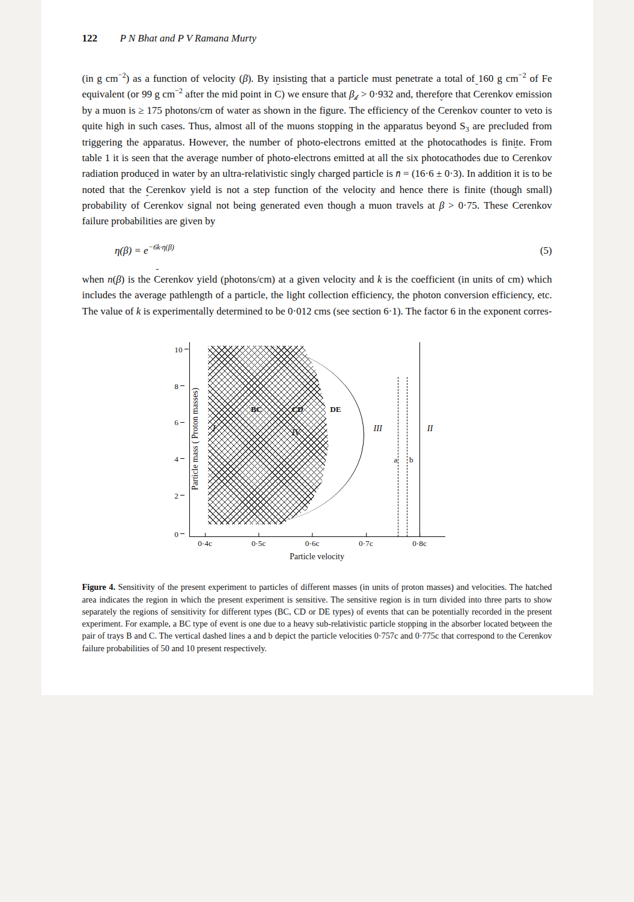122 P N Bhat and P V Ramana Murty
(in g cm−2) as a function of velocity (β). By insisting that a particle must penetrate a total of 160 g cm−2 of Fe equivalent (or 99 g cm−2 after the mid point in C) we ensure that β𝓀 > 0·932 and, therefore that Cerenkov emission by a muon is ≥ 175 photons/cm of water as shown in the figure. The efficiency of the Cerenkov counter to veto is quite high in such cases. Thus, almost all of the muons stopping in the apparatus beyond S3 are precluded from triggering the apparatus. However, the number of photo-electrons emitted at the photocathodes is finite. From table 1 it is seen that the average number of photo-electrons emitted at all the six photocathodes due to Cerenkov radiation produced in water by an ultra-relativistic singly charged particle is n̄ = (16·6 ± 0·3). In addition it is to be noted that the Cerenkov yield is not a step function of the velocity and hence there is finite (though small) probability of Cerenkov signal not being generated even though a muon travels at β > 0·75. These Cerenkov failure probabilities are given by
η(β) = e−6k·η(β) (5)
when n(β) is the Cerenkov yield (photons/cm) at a given velocity and k is the coefficient (in units of cm) which includes the average pathlength of a particle, the light collection efficiency, the photon conversion efficiency, etc. The value of k is experimentally determined to be 0·012 cms (see section 6·1). The factor 6 in the exponent corres-
Particle mass ( Proton masses) 0 2 4 6 8 10 0·4c 0·5c 0·6c 0·7c 0·8c
I IV III II BC CD DE a b
Particle velocity
Figure 4. Sensitivity of the present experiment to particles of different masses (in units of proton masses) and velocities. The hatched area indicates the region in which the present experiment is sensitive. The sensitive region is in turn divided into three parts to show separately the regions of sensitivity for different types (BC, CD or DE types) of events that can be potentially recorded in the present experiment. For example, a BC type of event is one due to a heavy sub-relativistic particle stopping in the absorber located between the pair of trays B and C. The vertical dashed lines a and b depict the particle velocities 0·757c and 0·775c that correspond to the Cerenkov failure probabilities of 50 and 10 present respectively.